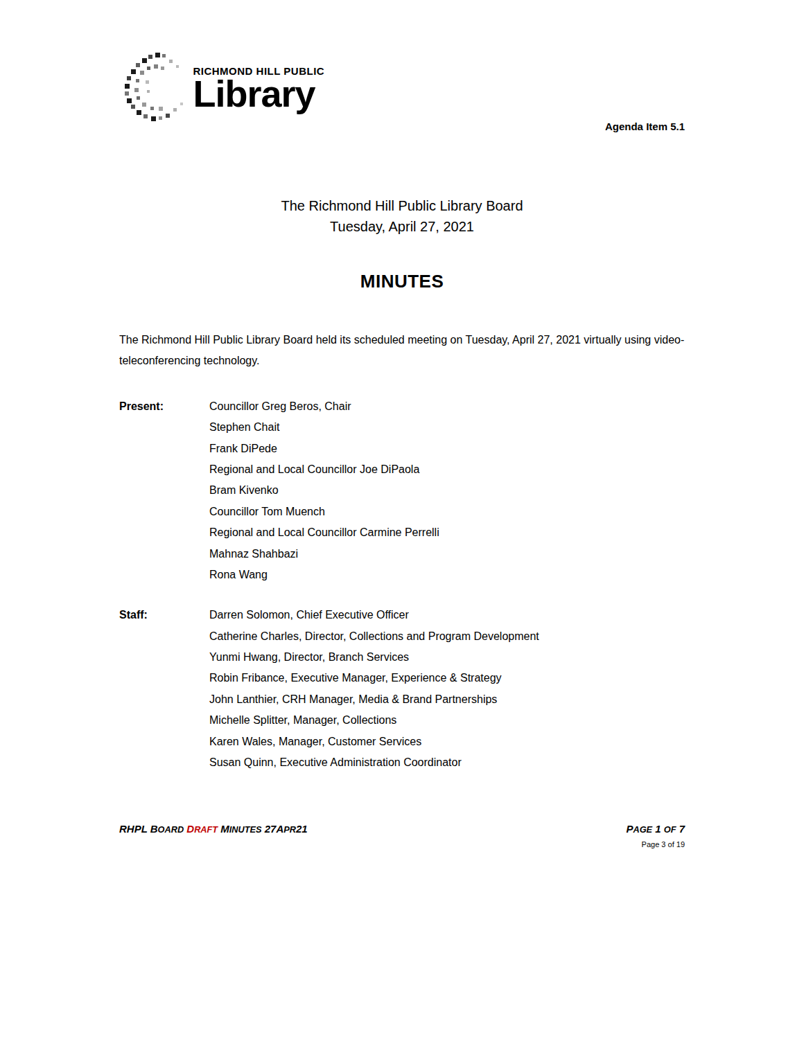RICHMOND HILL PUBLIC
Library
Agenda Item 5.1
The Richmond Hill Public Library Board
Tuesday, April 27, 2021
MINUTES
The Richmond Hill Public Library Board held its scheduled meeting on Tuesday, April 27, 2021 virtually using video-teleconferencing technology.
| Present: | Councillor Greg Beros, Chair |
| | Stephen Chait |
| | Frank DiPede |
| | Regional and Local Councillor Joe DiPaola |
| | Bram Kivenko |
| | Councillor Tom Muench |
| | Regional and Local Councillor Carmine Perrelli |
| | Mahnaz Shahbazi |
| | Rona Wang |
| Staff: | Darren Solomon, Chief Executive Officer |
| | Catherine Charles, Director, Collections and Program Development |
| | Yunmi Hwang, Director, Branch Services |
| | Robin Fribance, Executive Manager, Experience & Strategy |
| | John Lanthier, CRH Manager, Media & Brand Partnerships |
| | Michelle Splitter, Manager, Collections |
| | Karen Wales, Manager, Customer Services |
| | Susan Quinn, Executive Administration Coordinator |
RHPL BOARD DRAFT MINUTES 27APR21 PAGE 1 OF 7
Page 3 of 19